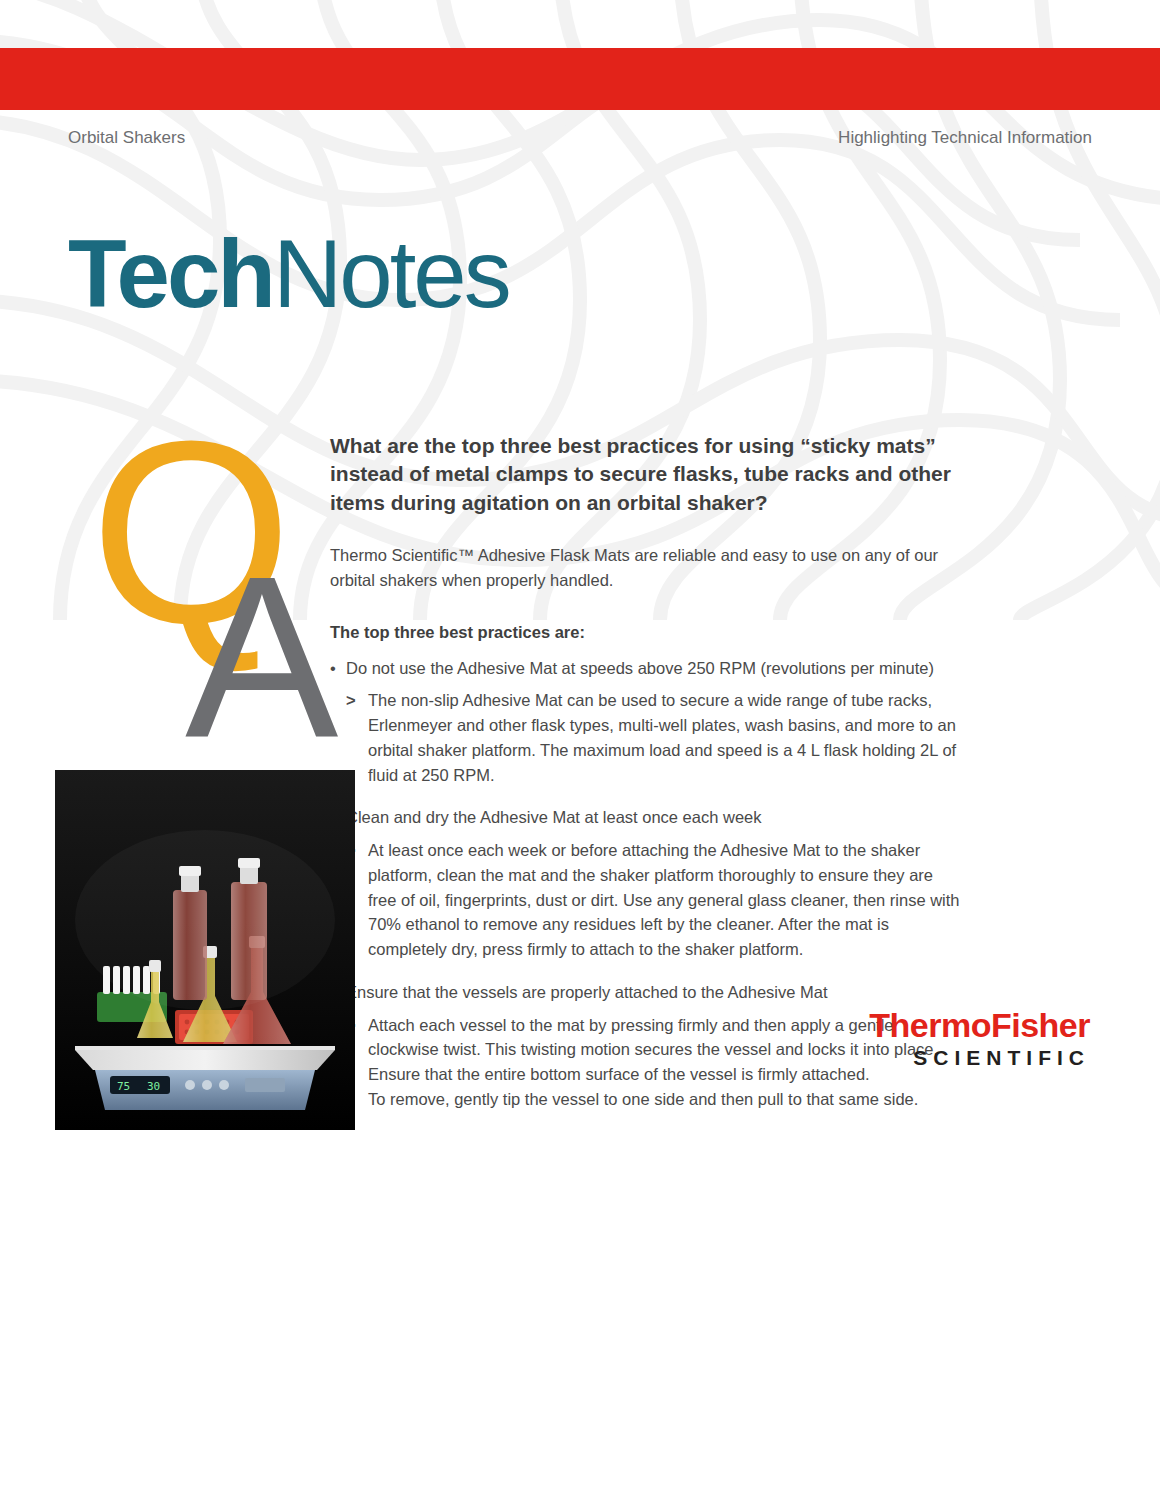thermoscientific
Orbital Shakers
Highlighting Technical Information
TechNotes
Q
A
What are the top three best practices for using “sticky mats” instead of metal clamps to secure flasks, tube racks and other items during agitation on an orbital shaker?
Thermo Scientific™ Adhesive Flask Mats are reliable and easy to use on any of our orbital shakers when properly handled.
The top three best practices are:
Do not use the Adhesive Mat at speeds above 250 RPM (revolutions per minute)
The non-slip Adhesive Mat can be used to secure a wide range of tube racks, Erlenmeyer and other flask types, multi-well plates, wash basins, and more to an orbital shaker platform. The maximum load and speed is a 4 L flask holding 2L of fluid at 250 RPM.
Clean and dry the Adhesive Mat at least once each week
At least once each week or before attaching the Adhesive Mat to the shaker platform, clean the mat and the shaker platform thoroughly to ensure they are free of oil, fingerprints, dust or dirt. Use any general glass cleaner, then rinse with 70% ethanol to remove any residues left by the cleaner. After the mat is completely dry, press firmly to attach to the shaker platform.
Ensure that the vessels are properly attached to the Adhesive Mat
Attach each vessel to the mat by pressing firmly and then apply a gentle clockwise twist. This twisting motion secures the vessel and locks it into place. Ensure that the entire bottom surface of the vessel is firmly attached.
To remove, gently tip the vessel to one side and then pull to that same side.
75 30
ThermoFisher
SCIENTIFIC